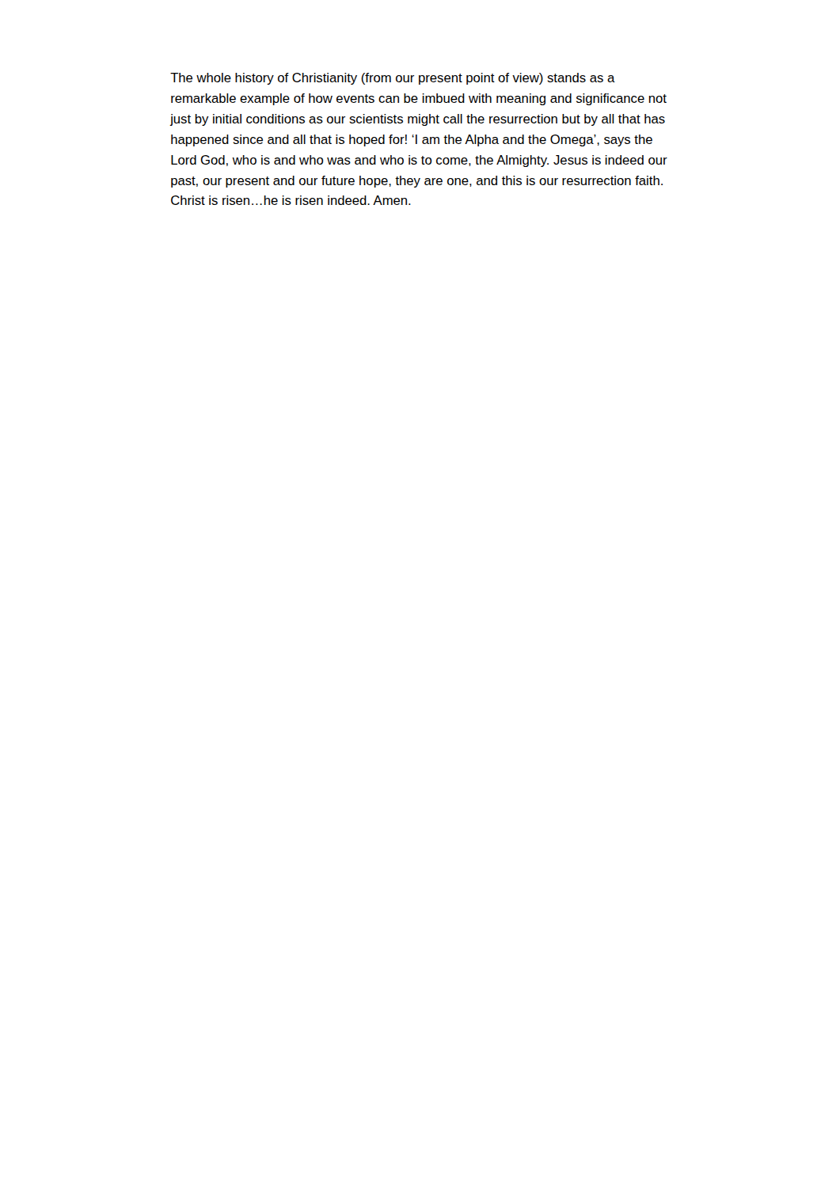The whole history of Christianity (from our present point of view) stands as a remarkable example of how events can be imbued with meaning and significance not just by initial conditions as our scientists might call the resurrection but by all that has happened since and all that is hoped for! ‘I am the Alpha and the Omega’, says the Lord God, who is and who was and who is to come, the Almighty. Jesus is indeed our past, our present and our future hope, they are one, and this is our resurrection faith. Christ is risen…he is risen indeed. Amen.